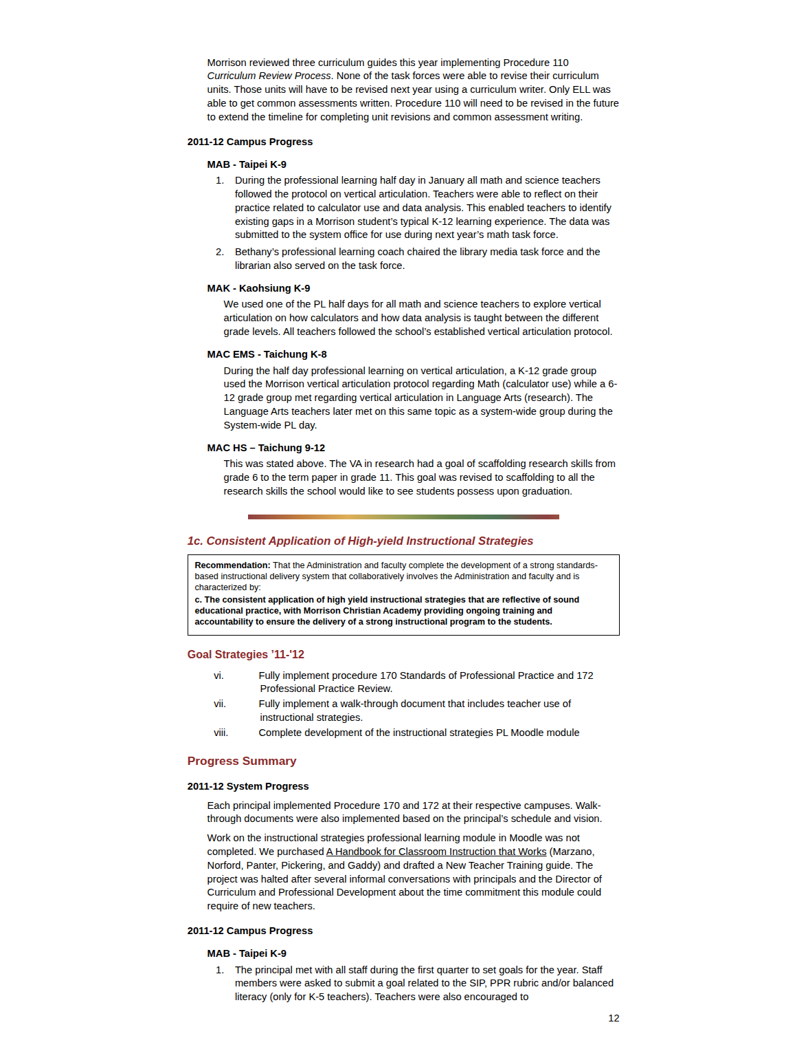Morrison reviewed three curriculum guides this year implementing Procedure 110 Curriculum Review Process. None of the task forces were able to revise their curriculum units. Those units will have to be revised next year using a curriculum writer. Only ELL was able to get common assessments written. Procedure 110 will need to be revised in the future to extend the timeline for completing unit revisions and common assessment writing.
2011-12 Campus Progress
MAB - Taipei K-9
During the professional learning half day in January all math and science teachers followed the protocol on vertical articulation. Teachers were able to reflect on their practice related to calculator use and data analysis. This enabled teachers to identify existing gaps in a Morrison student’s typical K-12 learning experience. The data was submitted to the system office for use during next year’s math task force.
Bethany’s professional learning coach chaired the library media task force and the librarian also served on the task force.
MAK - Kaohsiung K-9
We used one of the PL half days for all math and science teachers to explore vertical articulation on how calculators and how data analysis is taught between the different grade levels. All teachers followed the school’s established vertical articulation protocol.
MAC EMS - Taichung K-8
During the half day professional learning on vertical articulation, a K-12 grade group used the Morrison vertical articulation protocol regarding Math (calculator use) while a 6-12 grade group met regarding vertical articulation in Language Arts (research). The Language Arts teachers later met on this same topic as a system-wide group during the System-wide PL day.
MAC HS – Taichung 9-12
This was stated above. The VA in research had a goal of scaffolding research skills from grade 6 to the term paper in grade 11. This goal was revised to scaffolding to all the research skills the school would like to see students possess upon graduation.
1c. Consistent Application of High-yield Instructional Strategies
Recommendation: That the Administration and faculty complete the development of a strong standards-based instructional delivery system that collaboratively involves the Administration and faculty and is characterized by:
c. The consistent application of high yield instructional strategies that are reflective of sound educational practice, with Morrison Christian Academy providing ongoing training and accountability to ensure the delivery of a strong instructional program to the students.
Goal Strategies ’11-'12
vi. Fully implement procedure 170 Standards of Professional Practice and 172 Professional Practice Review.
vii. Fully implement a walk-through document that includes teacher use of instructional strategies.
viii. Complete development of the instructional strategies PL Moodle module
Progress Summary
2011-12 System Progress
Each principal implemented Procedure 170 and 172 at their respective campuses. Walk-through documents were also implemented based on the principal’s schedule and vision.
Work on the instructional strategies professional learning module in Moodle was not completed. We purchased A Handbook for Classroom Instruction that Works (Marzano, Norford, Panter, Pickering, and Gaddy) and drafted a New Teacher Training guide. The project was halted after several informal conversations with principals and the Director of Curriculum and Professional Development about the time commitment this module could require of new teachers.
2011-12 Campus Progress
MAB - Taipei K-9
The principal met with all staff during the first quarter to set goals for the year. Staff members were asked to submit a goal related to the SIP, PPR rubric and/or balanced literacy (only for K-5 teachers). Teachers were also encouraged to
12